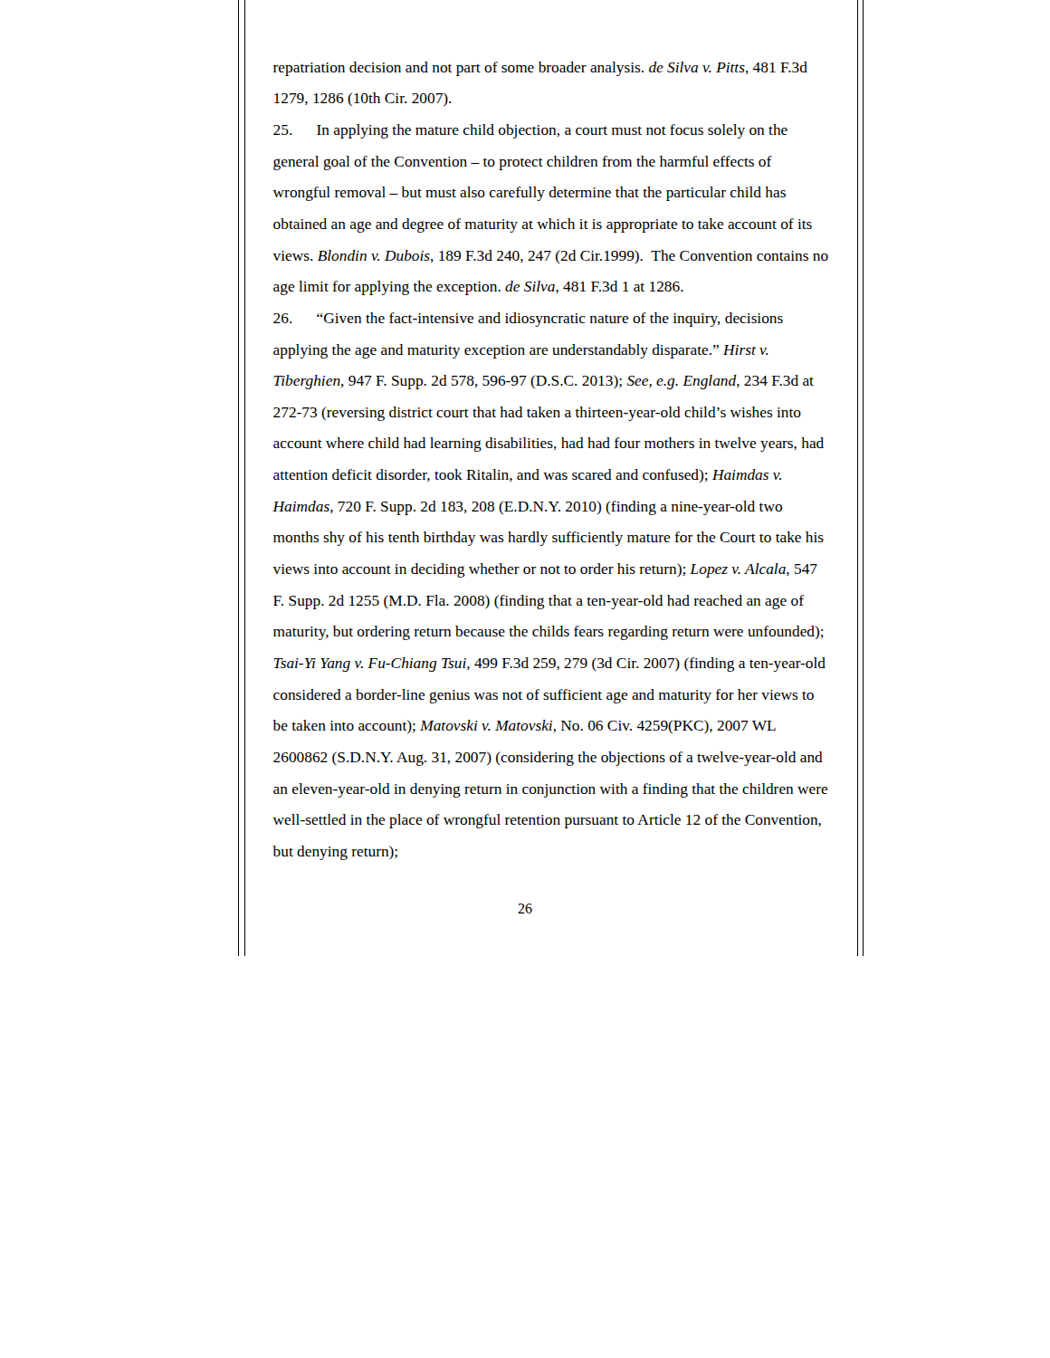repatriation decision and not part of some broader analysis. de Silva v. Pitts, 481 F.3d 1279, 1286 (10th Cir. 2007).
25. In applying the mature child objection, a court must not focus solely on the general goal of the Convention – to protect children from the harmful effects of wrongful removal – but must also carefully determine that the particular child has obtained an age and degree of maturity at which it is appropriate to take account of its views. Blondin v. Dubois, 189 F.3d 240, 247 (2d Cir.1999). The Convention contains no age limit for applying the exception. de Silva, 481 F.3d 1 at 1286.
26.“Given the fact-intensive and idiosyncratic nature of the inquiry, decisions applying the age and maturity exception are understandably disparate.” Hirst v. Tiberghien, 947 F. Supp. 2d 578, 596-97 (D.S.C. 2013); See, e.g. England, 234 F.3d at 272-73 (reversing district court that had taken a thirteen-year-old child’s wishes into account where child had learning disabilities, had had four mothers in twelve years, had attention deficit disorder, took Ritalin, and was scared and confused); Haimdas v. Haimdas, 720 F. Supp. 2d 183, 208 (E.D.N.Y. 2010) (finding a nine-year-old two months shy of his tenth birthday was hardly sufficiently mature for the Court to take his views into account in deciding whether or not to order his return); Lopez v. Alcala, 547 F. Supp. 2d 1255 (M.D. Fla. 2008) (finding that a ten-year-old had reached an age of maturity, but ordering return because the childs fears regarding return were unfounded); Tsai-Yi Yang v. Fu-Chiang Tsui, 499 F.3d 259, 279 (3d Cir. 2007) (finding a ten-year-old considered a border-line genius was not of sufficient age and maturity for her views to be taken into account); Matovski v. Matovski, No. 06 Civ. 4259(PKC), 2007 WL 2600862 (S.D.N.Y. Aug. 31, 2007) (considering the objections of a twelve-year-old and an eleven-year-old in denying return in conjunction with a finding that the children were well-settled in the place of wrongful retention pursuant to Article 12 of the Convention, but denying return);
26